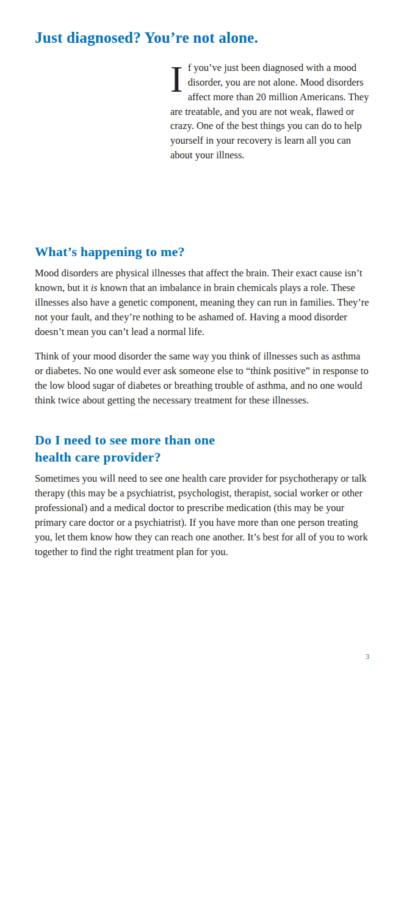Just diagnosed? You’re not alone.
If you’ve just been diagnosed with a mood disorder, you are not alone. Mood disorders affect more than 20 million Americans. They are treatable, and you are not weak, flawed or crazy. One of the best things you can do to help yourself in your recovery is learn all you can about your illness.
What’s happening to me?
Mood disorders are physical illnesses that affect the brain. Their exact cause isn’t known, but it is known that an imbalance in brain chemicals plays a role. These illnesses also have a genetic component, meaning they can run in families. They’re not your fault, and they’re nothing to be ashamed of. Having a mood disorder doesn’t mean you can’t lead a normal life.
Think of your mood disorder the same way you think of illnesses such as asthma or diabetes. No one would ever ask someone else to “think positive” in response to the low blood sugar of diabetes or breathing trouble of asthma, and no one would think twice about getting the necessary treatment for these illnesses.
Do I need to see more than one
health care provider?
Sometimes you will need to see one health care provider for psychotherapy or talk therapy (this may be a psychiatrist, psychologist, therapist, social worker or other professional) and a medical doctor to prescribe medication (this may be your primary care doctor or a psychiatrist). If you have more than one person treating you, let them know how they can reach one another. It’s best for all of you to work together to find the right treatment plan for you.
3